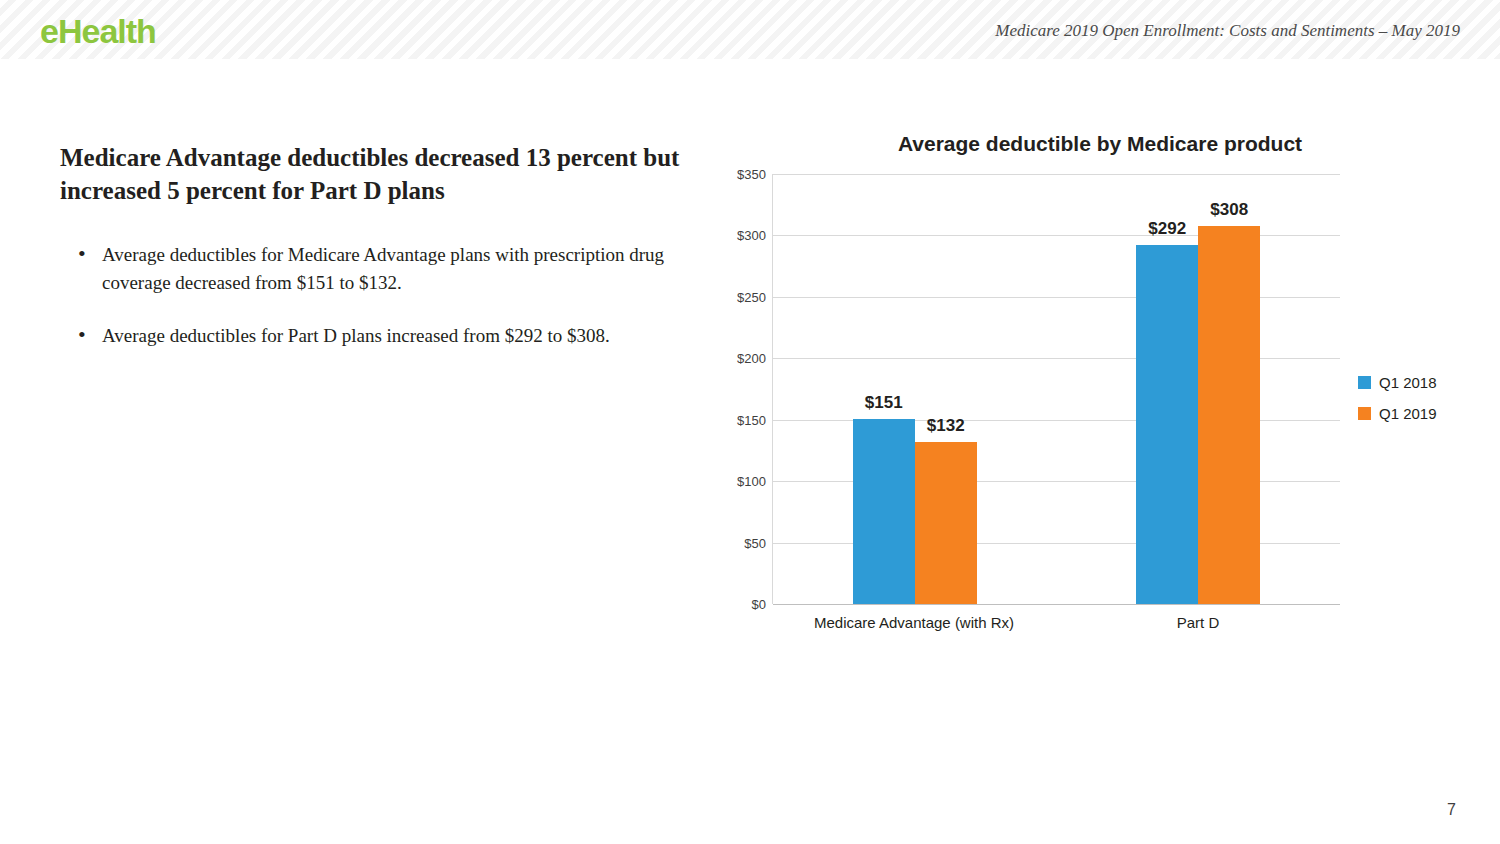eHealth
Medicare 2019 Open Enrollment: Costs and Sentiments – May 2019
Medicare Advantage deductibles decreased 13 percent but increased 5 percent for Part D plans
Average deductibles for Medicare Advantage plans with prescription drug coverage decreased from $151 to $132.
Average deductibles for Part D plans increased from $292 to $308.
Average deductible by Medicare product
$350
$300
$250
$200
$150
$100
$50
$0
$151
$132
$292
$308
Medicare Advantage (with Rx) Part D
Q1 2018
Q1 2019
7